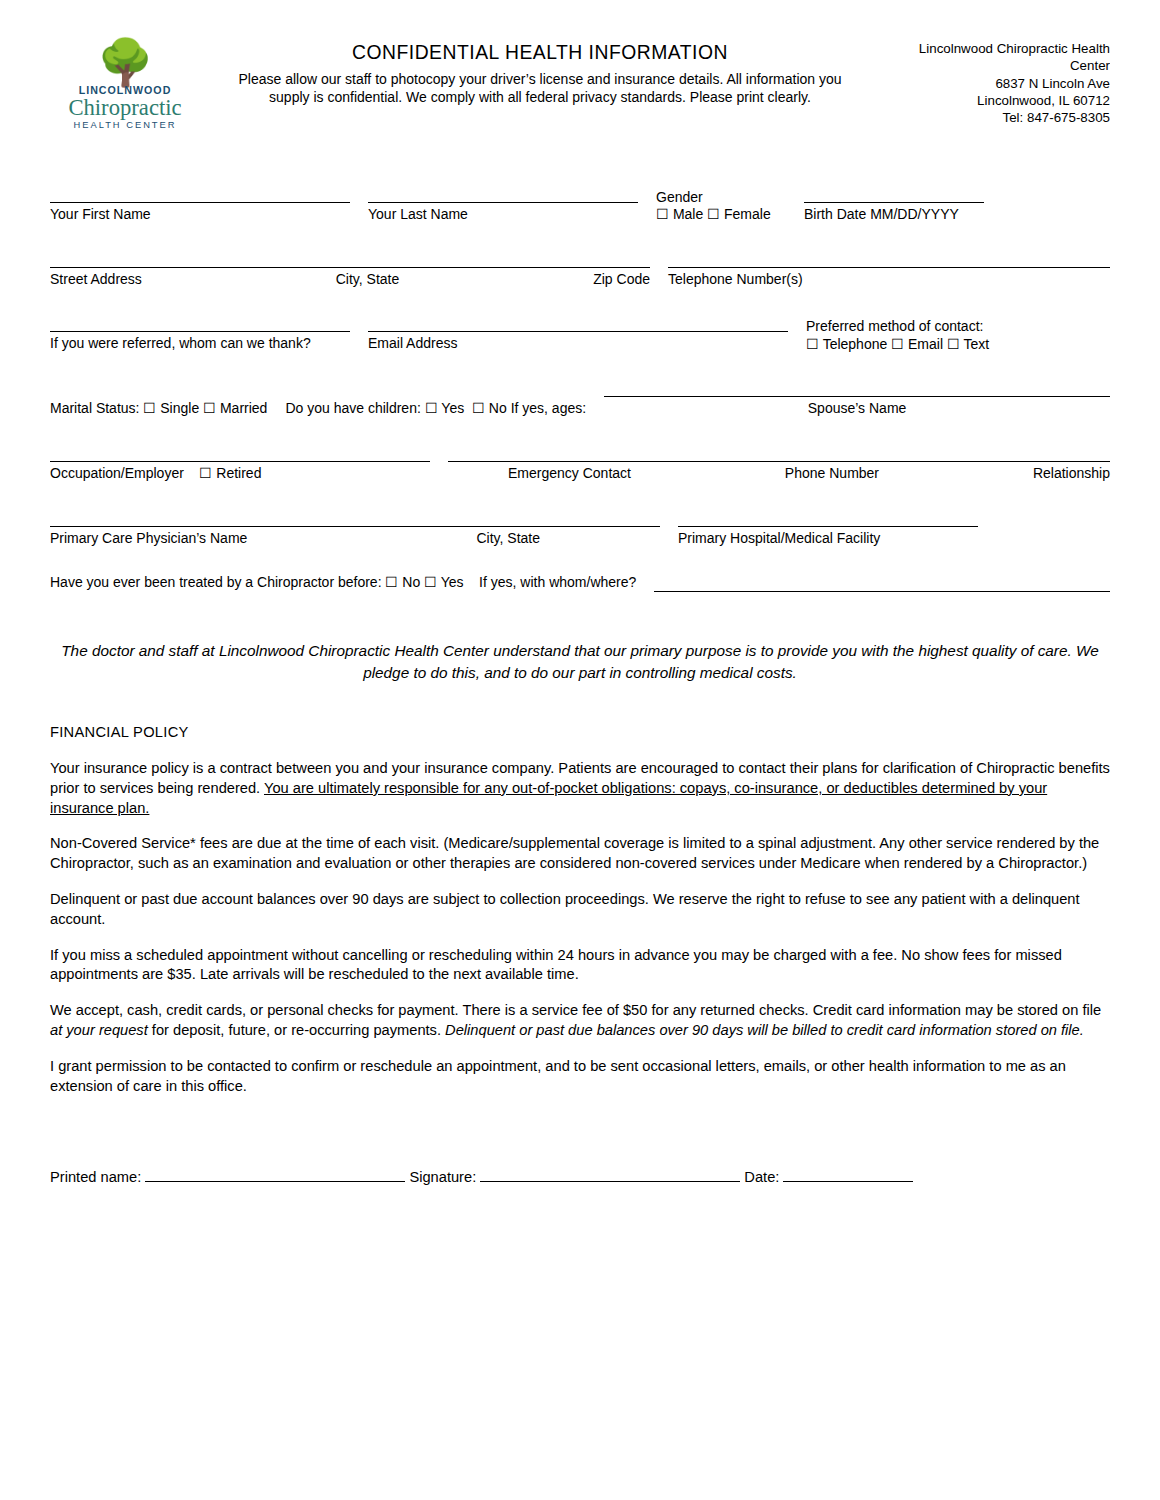🌳
LINCOLNWOOD
Chiropractic
HEALTH CENTER
CONFIDENTIAL HEALTH INFORMATION
Please allow our staff to photocopy your driver’s license and insurance details. All information you supply is confidential. We comply with all federal privacy standards. Please print clearly.
Lincolnwood Chiropractic Health Center
6837 N Lincoln Ave
Lincolnwood, IL 60712
Tel: 847-675-8305
Fax: 847-675-8306
Your First Name
Your Last Name
Gender
☐ Male ☐ Female
Birth Date MM/DD/YYYY
Street Address City, State Zip Code
Telephone Number(s)
If you were referred, whom can we thank?
Email Address
Preferred method of contact:
☐ Telephone ☐ Email ☐ Text
Marital Status: ☐ Single ☐ Married
Do you have children: ☐ Yes ☐ No If yes, ages:
Spouse’s Name
Occupation/Employer ☐ Retired
Emergency Contact Phone Number Relationship
Primary Care Physician’s Name City, State
Primary Hospital/Medical Facility
Have you ever been treated by a Chiropractor before: ☐ No ☐ Yes If yes, with whom/where?
The doctor and staff at Lincolnwood Chiropractic Health Center understand that our primary purpose is to provide you with the highest quality of care. We pledge to do this, and to do our part in controlling medical costs.
FINANCIAL POLICY
Your insurance policy is a contract between you and your insurance company. Patients are encouraged to contact their plans for clarification of Chiropractic benefits prior to services being rendered. You are ultimately responsible for any out-of-pocket obligations: copays, co-insurance, or deductibles determined by your insurance plan.
Non-Covered Service* fees are due at the time of each visit. (Medicare/supplemental coverage is limited to a spinal adjustment. Any other service rendered by the Chiropractor, such as an examination and evaluation or other therapies are considered non-covered services under Medicare when rendered by a Chiropractor.)
Delinquent or past due account balances over 90 days are subject to collection proceedings. We reserve the right to refuse to see any patient with a delinquent account.
If you miss a scheduled appointment without cancelling or rescheduling within 24 hours in advance you may be charged with a fee. No show fees for missed appointments are $35. Late arrivals will be rescheduled to the next available time.
We accept, cash, credit cards, or personal checks for payment. There is a service fee of $50 for any returned checks. Credit card information may be stored on file at your request for deposit, future, or re-occurring payments. Delinquent or past due balances over 90 days will be billed to credit card information stored on file.
I grant permission to be contacted to confirm or reschedule an appointment, and to be sent occasional letters, emails, or other health information to me as an extension of care in this office.
Printed name: Signature: Date: